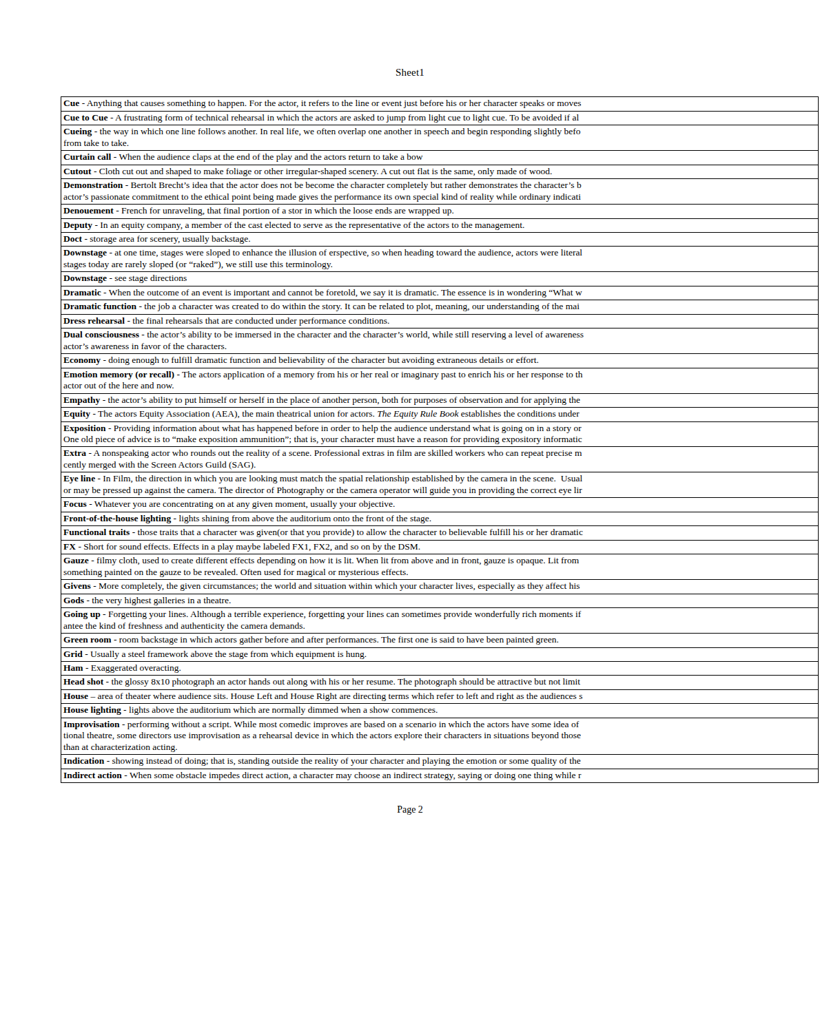Sheet1
| Cue - Anything that causes something to happen. For the actor, it refers to the line or event just before his or her character speaks or moves |
| Cue to Cue - A frustrating form of technical rehearsal in which the actors are asked to jump from light cue to light cue. To be avoided if al |
| Cueing - the way in which one line follows another. In real life, we often overlap one another in speech and begin responding slightly befo from take to take. |
| Curtain call - When the audience claps at the end of the play and the actors return to take a bow |
| Cutout - Cloth cut out and shaped to make foliage or other irregular-shaped scenery. A cut out flat is the same, only made of wood. |
| Demonstration - Bertolt Brecht’s idea that the actor does not be become the character completely but rather demonstrates the character’s b actor’s passionate commitment to the ethical point being made gives the performance its own special kind of reality while ordinary indicati |
| Denouement - French for unraveling, that final portion of a stor in which the loose ends are wrapped up. |
| Deputy - In an equity company, a member of the cast elected to serve as the representative of the actors to the management. |
| Doct - storage area for scenery, usually backstage. |
| Downstage - at one time, stages were sloped to enhance the illusion of erspective, so when heading toward the audience, actors were literal stages today are rarely sloped (or “raked”), we still use this terminology. |
| Downstage - see stage directions |
| Dramatic - When the outcome of an event is important and cannot be foretold, we say it is dramatic. The essence is in wondering “What w |
| Dramatic function - the job a character was created to do within the story. It can be related to plot, meaning, our understanding of the mai |
| Dress rehearsal - the final rehearsals that are conducted under performance conditions. |
| Dual consciousness - the actor’s ability to be immersed in the character and the character’s world, while still reserving a level of awareness actor’s awareness in favor of the characters. |
| Economy - doing enough to fulfill dramatic function and believability of the character but avoiding extraneous details or effort. |
| Emotion memory (or recall) - The actors application of a memory from his or her real or imaginary past to enrich his or her response to th actor out of the here and now. |
| Empathy - the actor’s ability to put himself or herself in the place of another person, both for purposes of observation and for applying the |
| Equity - The actors Equity Association (AEA), the main theatrical union for actors. The Equity Rule Book establishes the conditions under |
| Exposition - Providing information about what has happened before in order to help the audience understand what is going on in a story or One old piece of advice is to “make exposition ammunition”; that is, your character must have a reason for providing expository informatic |
| Extra - A nonspeaking actor who rounds out the reality of a scene. Professional extras in film are skilled workers who can repeat precise m cently merged with the Screen Actors Guild (SAG). |
| Eye line - In Film, the direction in which you are looking must match the spatial relationship established by the camera in the scene. Usual or may be pressed up against the camera. The director of Photography or the camera operator will guide you in providing the correct eye lir |
| Focus - Whatever you are concentrating on at any given moment, usually your objective. |
| Front-of-the-house lighting - lights shining from above the auditorium onto the front of the stage. |
| Functional traits - those traits that a character was given(or that you provide) to allow the character to believable fulfill his or her dramatic |
| FX - Short for sound effects. Effects in a play maybe labeled FX1, FX2, and so on by the DSM. |
| Gauze - filmy cloth, used to create different effects depending on how it is lit. When lit from above and in front, gauze is opaque. Lit from something painted on the gauze to be revealed. Often used for magical or mysterious effects. |
| Givens - More completely, the given circumstances; the world and situation within which your character lives, especially as they affect his |
| Gods - the very highest galleries in a theatre. |
| Going up - Forgetting your lines. Although a terrible experience, forgetting your lines can sometimes provide wonderfully rich moments if antee the kind of freshness and authenticity the camera demands. |
| Green room - room backstage in which actors gather before and after performances. The first one is said to have been painted green. |
| Grid - Usually a steel framework above the stage from which equipment is hung. |
| Ham - Exaggerated overacting. |
| Head shot - the glossy 8x10 photograph an actor hands out along with his or her resume. The photograph should be attractive but not limit |
| House – area of theater where audience sits. House Left and House Right are directing terms which refer to left and right as the audiences s |
| House lighting - lights above the auditorium which are normally dimmed when a show commences. |
| Improvisation - performing without a script. While most comedic improves are based on a scenario in which the actors have some idea of tional theatre, some directors use improvisation as a rehearsal device in which the actors explore their characters in situations beyond those than at characterization acting. |
| Indication - showing instead of doing; that is, standing outside the reality of your character and playing the emotion or some quality of the |
| Indirect action - When some obstacle impedes direct action, a character may choose an indirect strategy, saying or doing one thing while r |
Page 2